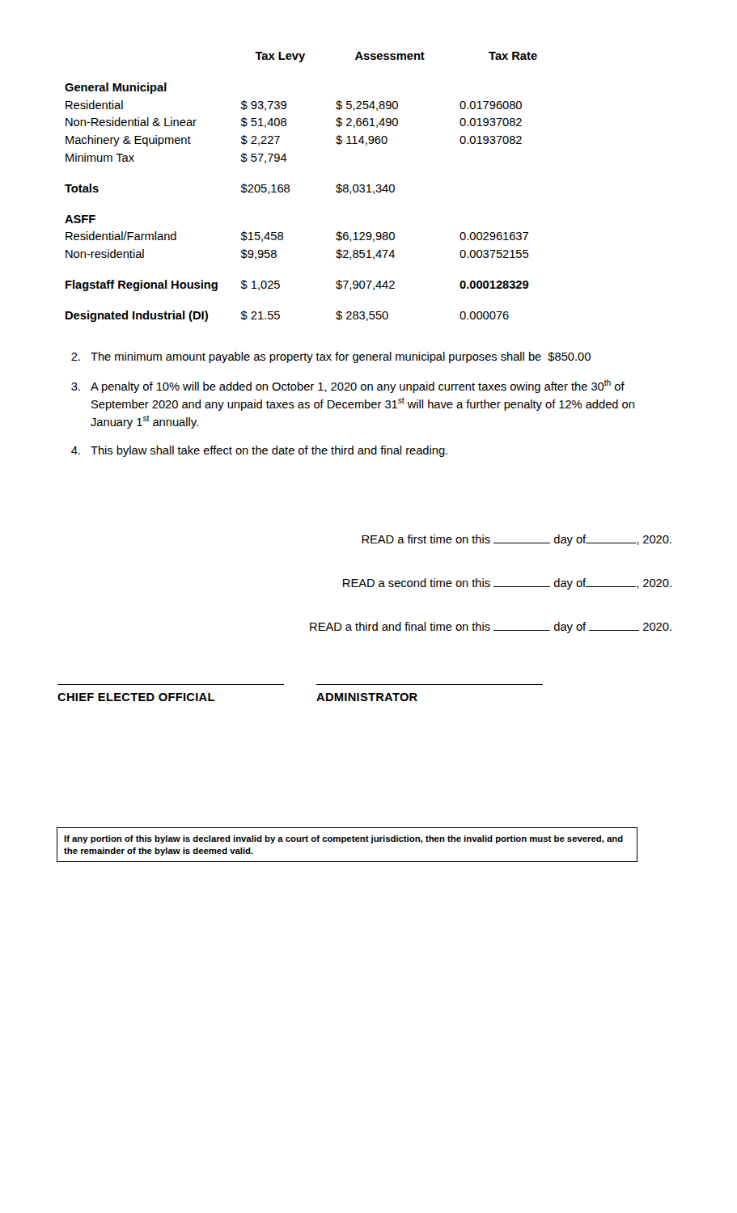| | Tax Levy | Assessment | Tax Rate |
| --- | --- | --- | --- |
| General Municipal | | | |
| Residential | $ 93,739 | $ 5,254,890 | 0.01796080 |
| Non-Residential & Linear | $ 51,408 | $ 2,661,490 | 0.01937082 |
| Machinery & Equipment | $ 2,227 | $ 114,960 | 0.01937082 |
| Minimum Tax | $ 57,794 | | |
| Totals | $205,168 | $8,031,340 | |
| ASFF | | | |
| Residential/Farmland | $15,458 | $6,129,980 | 0.002961637 |
| Non-residential | $9,958 | $2,851,474 | 0.003752155 |
| Flagstaff Regional Housing | $ 1,025 | $7,907,442 | 0.000128329 |
| Designated Industrial (DI) | $ 21.55 | $ 283,550 | 0.000076 |
The minimum amount payable as property tax for general municipal purposes shall be $850.00
A penalty of 10% will be added on October 1, 2020 on any unpaid current taxes owing after the 30th of September 2020 and any unpaid taxes as of December 31st will have a further penalty of 12% added on January 1st annually.
This bylaw shall take effect on the date of the third and final reading.
READ a first time on this day of , 2020.
READ a second time on this day of , 2020.
READ a third and final time on this day of 2020.
| CHIEF ELECTED OFFICIAL | ADMINISTRATOR |
If any portion of this bylaw is declared invalid by a court of competent jurisdiction, then the invalid portion must be severed, and the remainder of the bylaw is deemed valid.